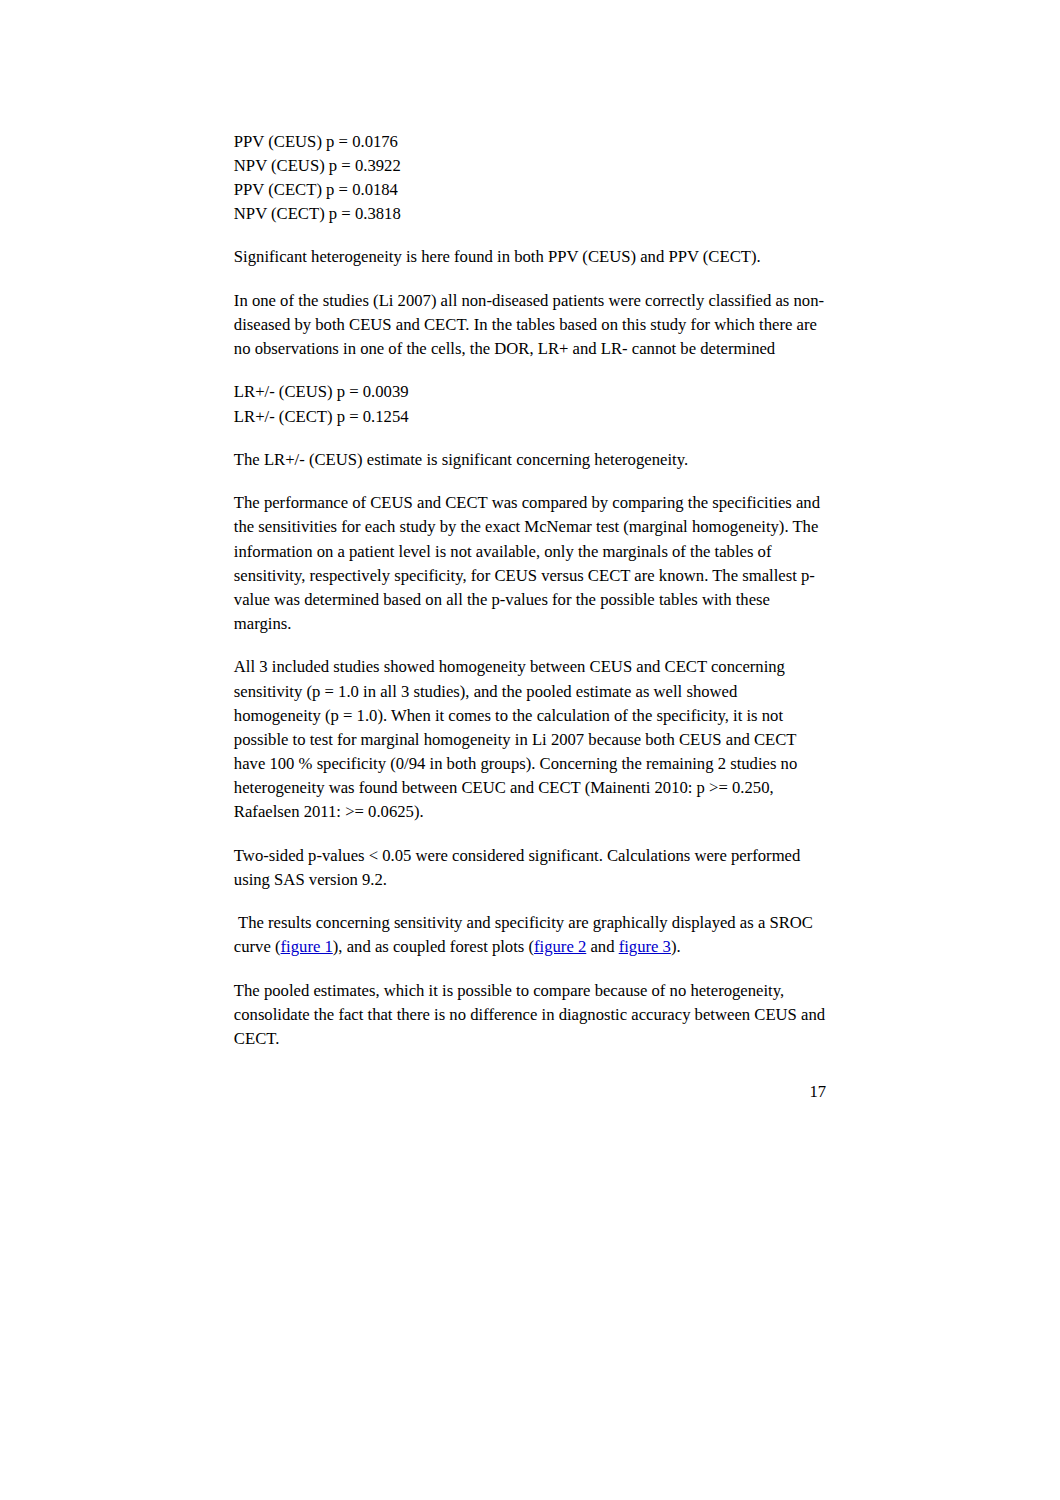PPV (CEUS) p = 0.0176
NPV (CEUS) p = 0.3922
PPV (CECT) p = 0.0184
NPV (CECT) p = 0.3818
Significant heterogeneity is here found in both PPV (CEUS) and PPV (CECT).
In one of the studies (Li 2007) all non-diseased patients were correctly classified as non-diseased by both CEUS and CECT. In the tables based on this study for which there are no observations in one of the cells, the DOR, LR+ and LR- cannot be determined
LR+/- (CEUS) p = 0.0039
LR+/- (CECT) p = 0.1254
The LR+/- (CEUS) estimate is significant concerning heterogeneity.
The performance of CEUS and CECT was compared by comparing the specificities and the sensitivities for each study by the exact McNemar test (marginal homogeneity). The information on a patient level is not available, only the marginals of the tables of sensitivity, respectively specificity, for CEUS versus CECT are known. The smallest p-value was determined based on all the p-values for the possible tables with these margins.
All 3 included studies showed homogeneity between CEUS and CECT concerning sensitivity (p = 1.0 in all 3 studies), and the pooled estimate as well showed homogeneity (p = 1.0). When it comes to the calculation of the specificity, it is not possible to test for marginal homogeneity in Li 2007 because both CEUS and CECT have 100 % specificity (0/94 in both groups). Concerning the remaining 2 studies no heterogeneity was found between CEUC and CECT (Mainenti 2010: p >= 0.250, Rafaelsen 2011: >= 0.0625).
Two-sided p-values < 0.05 were considered significant. Calculations were performed using SAS version 9.2.
The results concerning sensitivity and specificity are graphically displayed as a SROC curve (figure 1), and as coupled forest plots (figure 2 and figure 3).
The pooled estimates, which it is possible to compare because of no heterogeneity, consolidate the fact that there is no difference in diagnostic accuracy between CEUS and CECT.
17